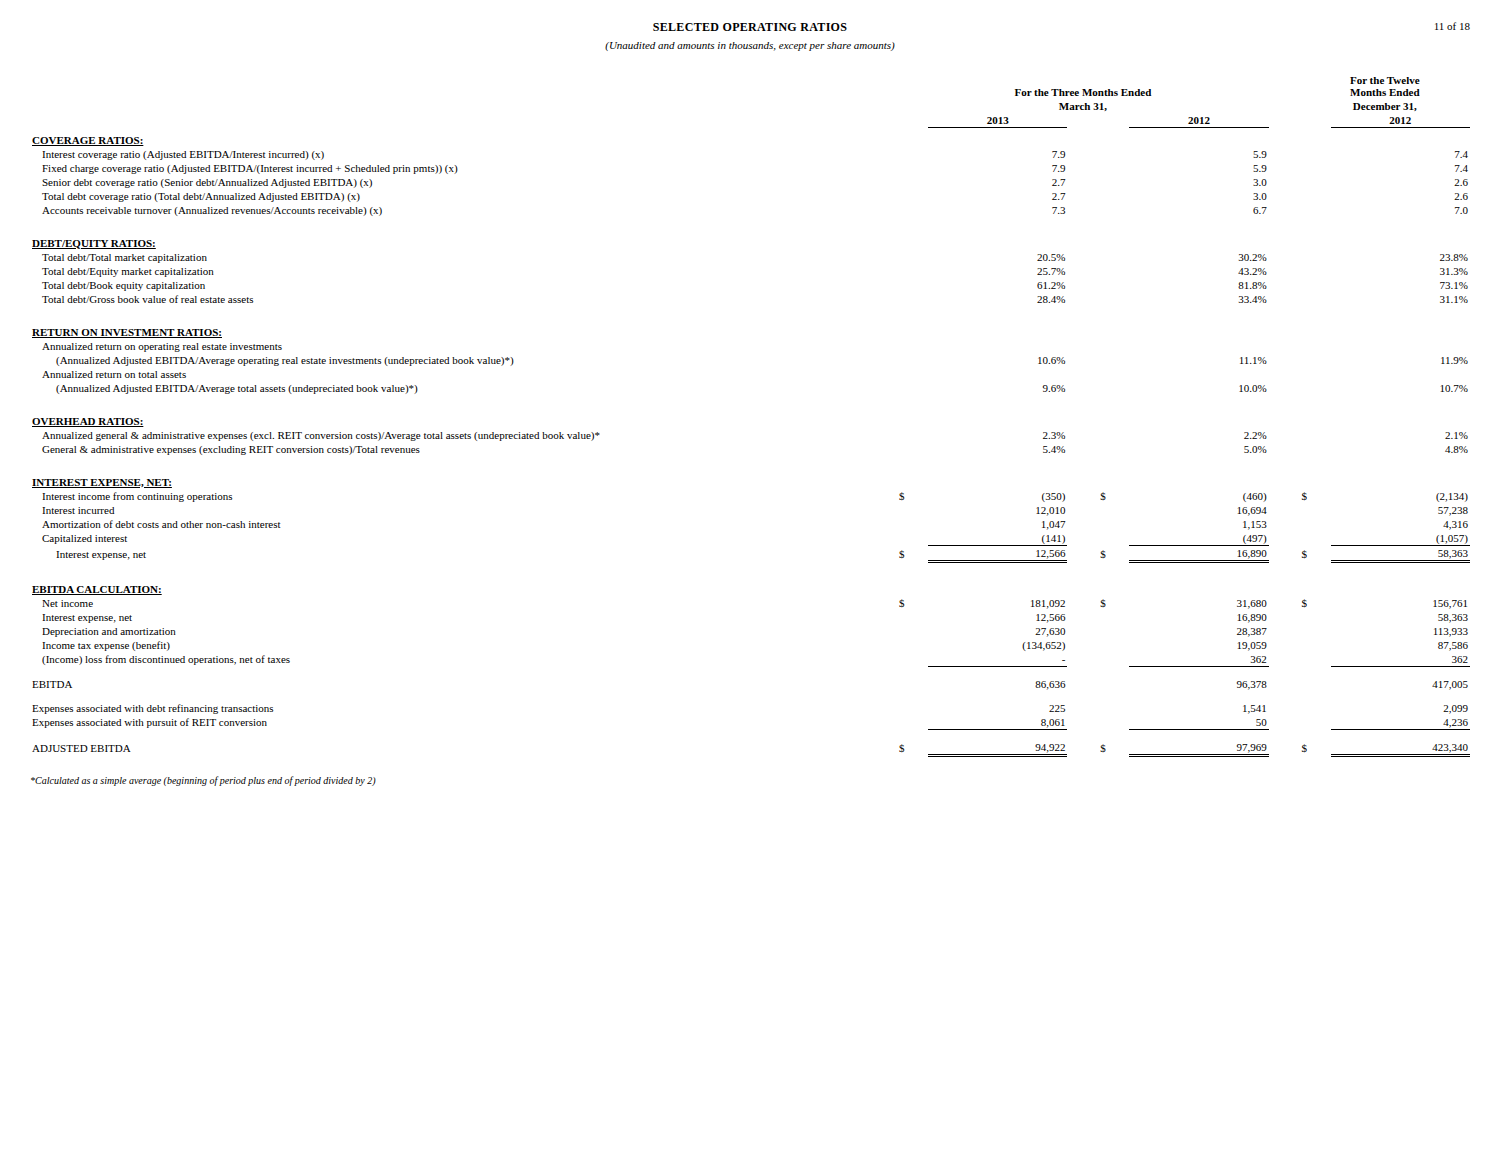11 of 18
SELECTED OPERATING RATIOS
(Unaudited and amounts in thousands, except per share amounts)
| | For the Three Months Ended | | For the Twelve Months Ended |
| | March 31, | | December 31, |
| | | 2013 | | | 2012 | | | 2012 |
| COVERAGE RATIOS: | |
| Interest coverage ratio (Adjusted EBITDA/Interest incurred) (x) | | 7.9 | | | 5.9 | | | 7.4 |
| Fixed charge coverage ratio (Adjusted EBITDA/(Interest incurred + Scheduled prin pmts)) (x) | | 7.9 | | | 5.9 | | | 7.4 |
| Senior debt coverage ratio (Senior debt/Annualized Adjusted EBITDA) (x) | | 2.7 | | | 3.0 | | | 2.6 |
| Total debt coverage ratio (Total debt/Annualized Adjusted EBITDA) (x) | | 2.7 | | | 3.0 | | | 2.6 |
| Accounts receivable turnover (Annualized revenues/Accounts receivable) (x) | | 7.3 | | | 6.7 | | | 7.0 |
| DEBT/EQUITY RATIOS: | |
| Total debt/Total market capitalization | | 20.5% | | | 30.2% | | | 23.8% |
| Total debt/Equity market capitalization | | 25.7% | | | 43.2% | | | 31.3% |
| Total debt/Book equity capitalization | | 61.2% | | | 81.8% | | | 73.1% |
| Total debt/Gross book value of real estate assets | | 28.4% | | | 33.4% | | | 31.1% |
| RETURN ON INVESTMENT RATIOS: | |
| Annualized return on operating real estate investments | |
| (Annualized Adjusted EBITDA/Average operating real estate investments (undepreciated book value)*) | | 10.6% | | | 11.1% | | | 11.9% |
| Annualized return on total assets | |
| (Annualized Adjusted EBITDA/Average total assets (undepreciated book value)*) | | 9.6% | | | 10.0% | | | 10.7% |
| OVERHEAD RATIOS: | |
| Annualized general & administrative expenses (excl. REIT conversion costs)/Average total assets (undepreciated book value)* | | 2.3% | | | 2.2% | | | 2.1% |
| General & administrative expenses (excluding REIT conversion costs)/Total revenues | | 5.4% | | | 5.0% | | | 4.8% |
| INTEREST EXPENSE, NET: | |
| Interest income from continuing operations | $ | (350) | | $ | (460) | | $ | (2,134) |
| Interest incurred | | 12,010 | | | 16,694 | | | 57,238 |
| Amortization of debt costs and other non-cash interest | | 1,047 | | | 1,153 | | | 4,316 |
| Capitalized interest | | (141) | | | (497) | | | (1,057) |
| Interest expense, net | $ | 12,566 | | $ | 16,890 | | $ | 58,363 |
| EBITDA CALCULATION: | |
| Net income | $ | 181,092 | | $ | 31,680 | | $ | 156,761 |
| Interest expense, net | | 12,566 | | | 16,890 | | | 58,363 |
| Depreciation and amortization | | 27,630 | | | 28,387 | | | 113,933 |
| Income tax expense (benefit) | | (134,652) | | | 19,059 | | | 87,586 |
| (Income) loss from discontinued operations, net of taxes | | - | | | 362 | | | 362 |
| EBITDA | | 86,636 | | | 96,378 | | | 417,005 |
| Expenses associated with debt refinancing transactions | | 225 | | | 1,541 | | | 2,099 |
| Expenses associated with pursuit of REIT conversion | | 8,061 | | | 50 | | | 4,236 |
| ADJUSTED EBITDA | $ | 94,922 | | $ | 97,969 | | $ | 423,340 |
*Calculated as a simple average (beginning of period plus end of period divided by 2)